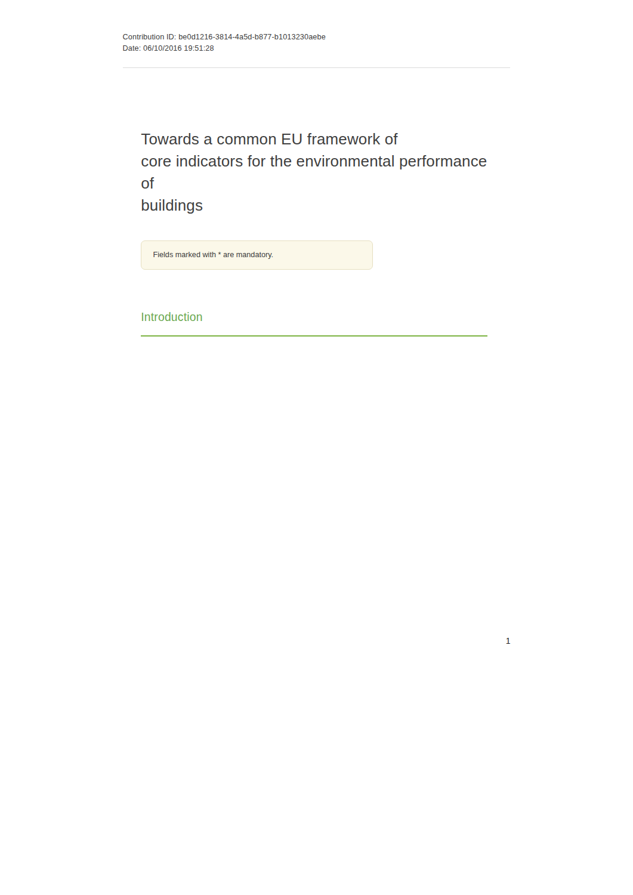Contribution ID: be0d1216-3814-4a5d-b877-b1013230aebe
Date: 06/10/2016 19:51:28
Towards a common EU framework of
core indicators for the environmental performance of
buildings
Fields marked with * are mandatory.
Introduction
1